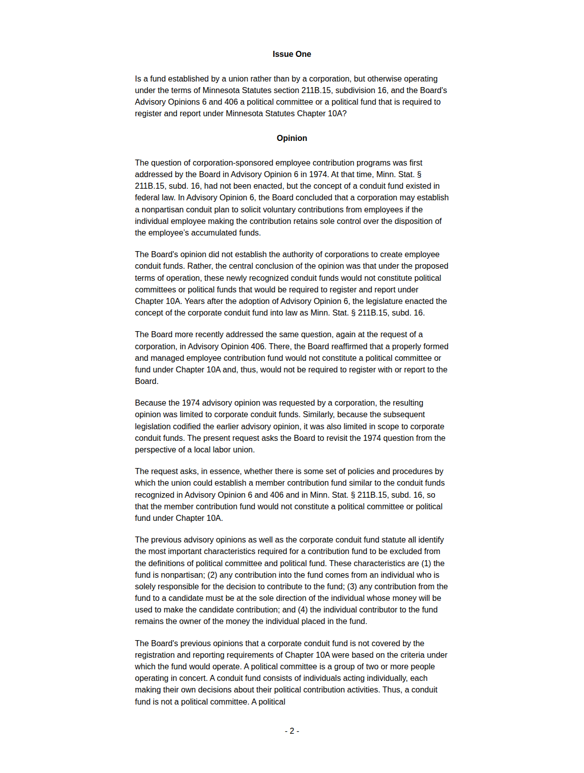Issue One
Is a fund established by a union rather than by a corporation, but otherwise operating under the terms of Minnesota Statutes section 211B.15, subdivision 16, and the Board's Advisory Opinions 6 and 406 a political committee or a political fund that is required to register and report under Minnesota Statutes Chapter 10A?
Opinion
The question of corporation-sponsored employee contribution programs was first addressed by the Board in Advisory Opinion 6 in 1974. At that time, Minn. Stat. § 211B.15, subd. 16, had not been enacted, but the concept of a conduit fund existed in federal law. In Advisory Opinion 6, the Board concluded that a corporation may establish a nonpartisan conduit plan to solicit voluntary contributions from employees if the individual employee making the contribution retains sole control over the disposition of the employee’s accumulated funds.
The Board's opinion did not establish the authority of corporations to create employee conduit funds. Rather, the central conclusion of the opinion was that under the proposed terms of operation, these newly recognized conduit funds would not constitute political committees or political funds that would be required to register and report under Chapter 10A. Years after the adoption of Advisory Opinion 6, the legislature enacted the concept of the corporate conduit fund into law as Minn. Stat. § 211B.15, subd. 16.
The Board more recently addressed the same question, again at the request of a corporation, in Advisory Opinion 406. There, the Board reaffirmed that a properly formed and managed employee contribution fund would not constitute a political committee or fund under Chapter 10A and, thus, would not be required to register with or report to the Board.
Because the 1974 advisory opinion was requested by a corporation, the resulting opinion was limited to corporate conduit funds. Similarly, because the subsequent legislation codified the earlier advisory opinion, it was also limited in scope to corporate conduit funds. The present request asks the Board to revisit the 1974 question from the perspective of a local labor union.
The request asks, in essence, whether there is some set of policies and procedures by which the union could establish a member contribution fund similar to the conduit funds recognized in Advisory Opinion 6 and 406 and in Minn. Stat. § 211B.15, subd. 16, so that the member contribution fund would not constitute a political committee or political fund under Chapter 10A.
The previous advisory opinions as well as the corporate conduit fund statute all identify the most important characteristics required for a contribution fund to be excluded from the definitions of political committee and political fund. These characteristics are (1) the fund is nonpartisan; (2) any contribution into the fund comes from an individual who is solely responsible for the decision to contribute to the fund; (3) any contribution from the fund to a candidate must be at the sole direction of the individual whose money will be used to make the candidate contribution; and (4) the individual contributor to the fund remains the owner of the money the individual placed in the fund.
The Board's previous opinions that a corporate conduit fund is not covered by the registration and reporting requirements of Chapter 10A were based on the criteria under which the fund would operate. A political committee is a group of two or more people operating in concert. A conduit fund consists of individuals acting individually, each making their own decisions about their political contribution activities. Thus, a conduit fund is not a political committee. A political
- 2 -